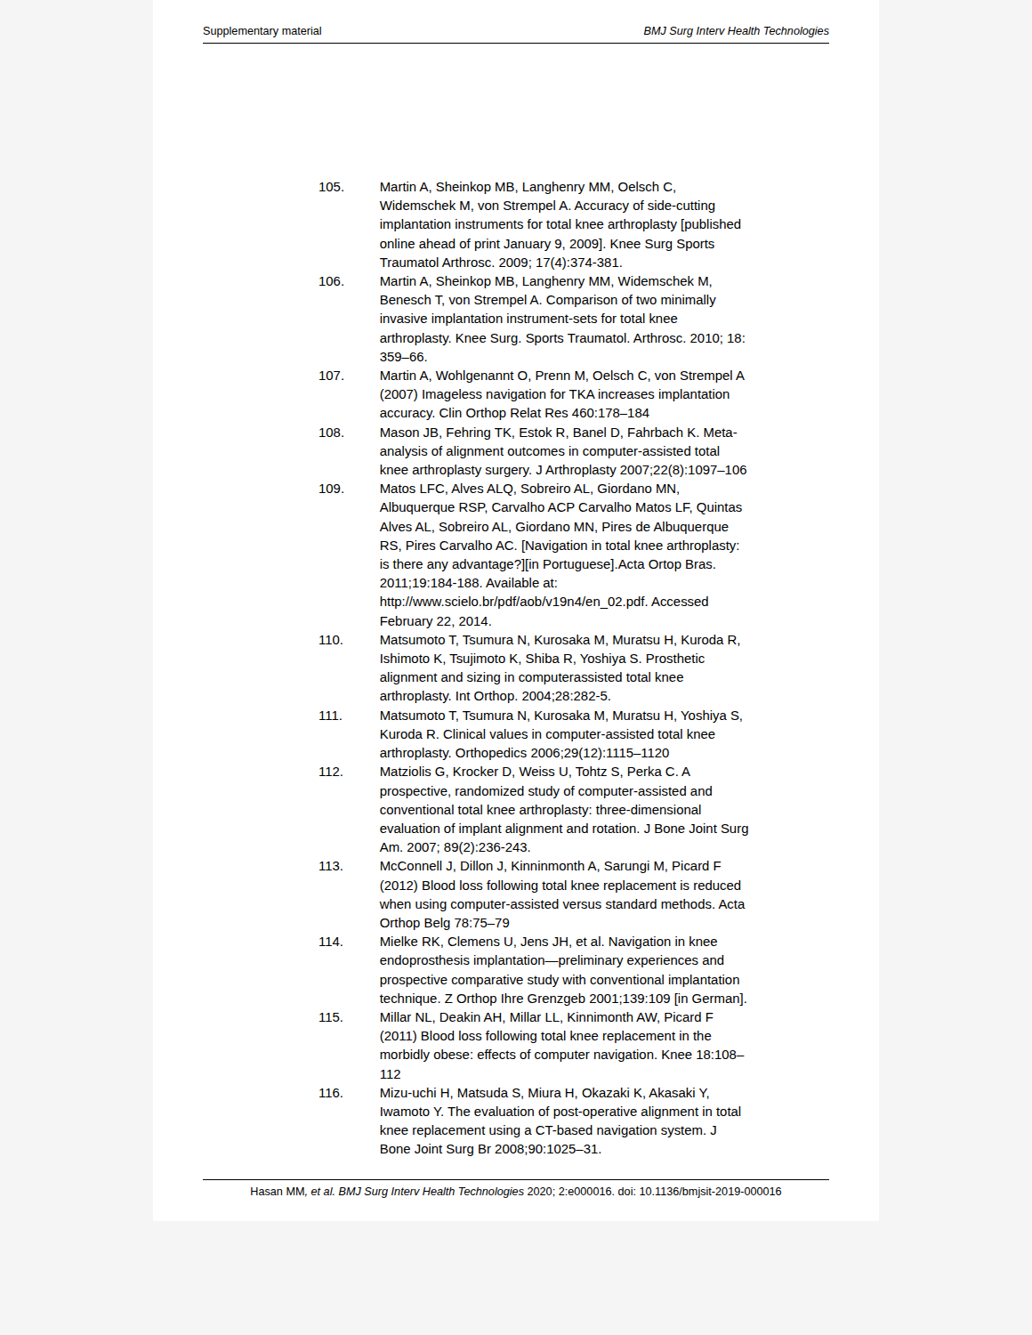Supplementary material
BMJ Surg Interv Health Technologies
105. Martin A, Sheinkop MB, Langhenry MM, Oelsch C, Widemschek M, von Strempel A. Accuracy of side-cutting implantation instruments for total knee arthroplasty [published online ahead of print January 9, 2009]. Knee Surg Sports Traumatol Arthrosc. 2009; 17(4):374-381.
106. Martin A, Sheinkop MB, Langhenry MM, Widemschek M, Benesch T, von Strempel A. Comparison of two minimally invasive implantation instrument-sets for total knee arthroplasty. Knee Surg. Sports Traumatol. Arthrosc. 2010; 18: 359–66.
107. Martin A, Wohlgenannt O, Prenn M, Oelsch C, von Strempel A (2007) Imageless navigation for TKA increases implantation accuracy. Clin Orthop Relat Res 460:178–184
108. Mason JB, Fehring TK, Estok R, Banel D, Fahrbach K. Meta-analysis of alignment outcomes in computer-assisted total knee arthroplasty surgery. J Arthroplasty 2007;22(8):1097–106
109. Matos LFC, Alves ALQ, Sobreiro AL, Giordano MN, Albuquerque RSP, Carvalho ACP Carvalho Matos LF, Quintas Alves AL, Sobreiro AL, Giordano MN, Pires de Albuquerque RS, Pires Carvalho AC. [Navigation in total knee arthroplasty: is there any advantage?][in Portuguese].Acta Ortop Bras. 2011;19:184-188. Available at: http://www.scielo.br/pdf/aob/v19n4/en_02.pdf. Accessed February 22, 2014.
110. Matsumoto T, Tsumura N, Kurosaka M, Muratsu H, Kuroda R, Ishimoto K, Tsujimoto K, Shiba R, Yoshiya S. Prosthetic alignment and sizing in computerassisted total knee arthroplasty. Int Orthop. 2004;28:282-5.
111. Matsumoto T, Tsumura N, Kurosaka M, Muratsu H, Yoshiya S, Kuroda R. Clinical values in computer-assisted total knee arthroplasty. Orthopedics 2006;29(12):1115–1120
112. Matziolis G, Krocker D, Weiss U, Tohtz S, Perka C. A prospective, randomized study of computer-assisted and conventional total knee arthroplasty: three-dimensional evaluation of implant alignment and rotation. J Bone Joint Surg Am. 2007; 89(2):236-243.
113. McConnell J, Dillon J, Kinninmonth A, Sarungi M, Picard F (2012) Blood loss following total knee replacement is reduced when using computer-assisted versus standard methods. Acta Orthop Belg 78:75–79
114. Mielke RK, Clemens U, Jens JH, et al. Navigation in knee endoprosthesis implantation—preliminary experiences and prospective comparative study with conventional implantation technique. Z Orthop Ihre Grenzgeb 2001;139:109 [in German].
115. Millar NL, Deakin AH, Millar LL, Kinnimonth AW, Picard F (2011) Blood loss following total knee replacement in the morbidly obese: effects of computer navigation. Knee 18:108–112
116. Mizu-uchi H, Matsuda S, Miura H, Okazaki K, Akasaki Y, Iwamoto Y. The evaluation of post-operative alignment in total knee replacement using a CT-based navigation system. J Bone Joint Surg Br 2008;90:1025–31.
Hasan MM, et al. BMJ Surg Interv Health Technologies 2020; 2:e000016. doi: 10.1136/bmjsit-2019-000016